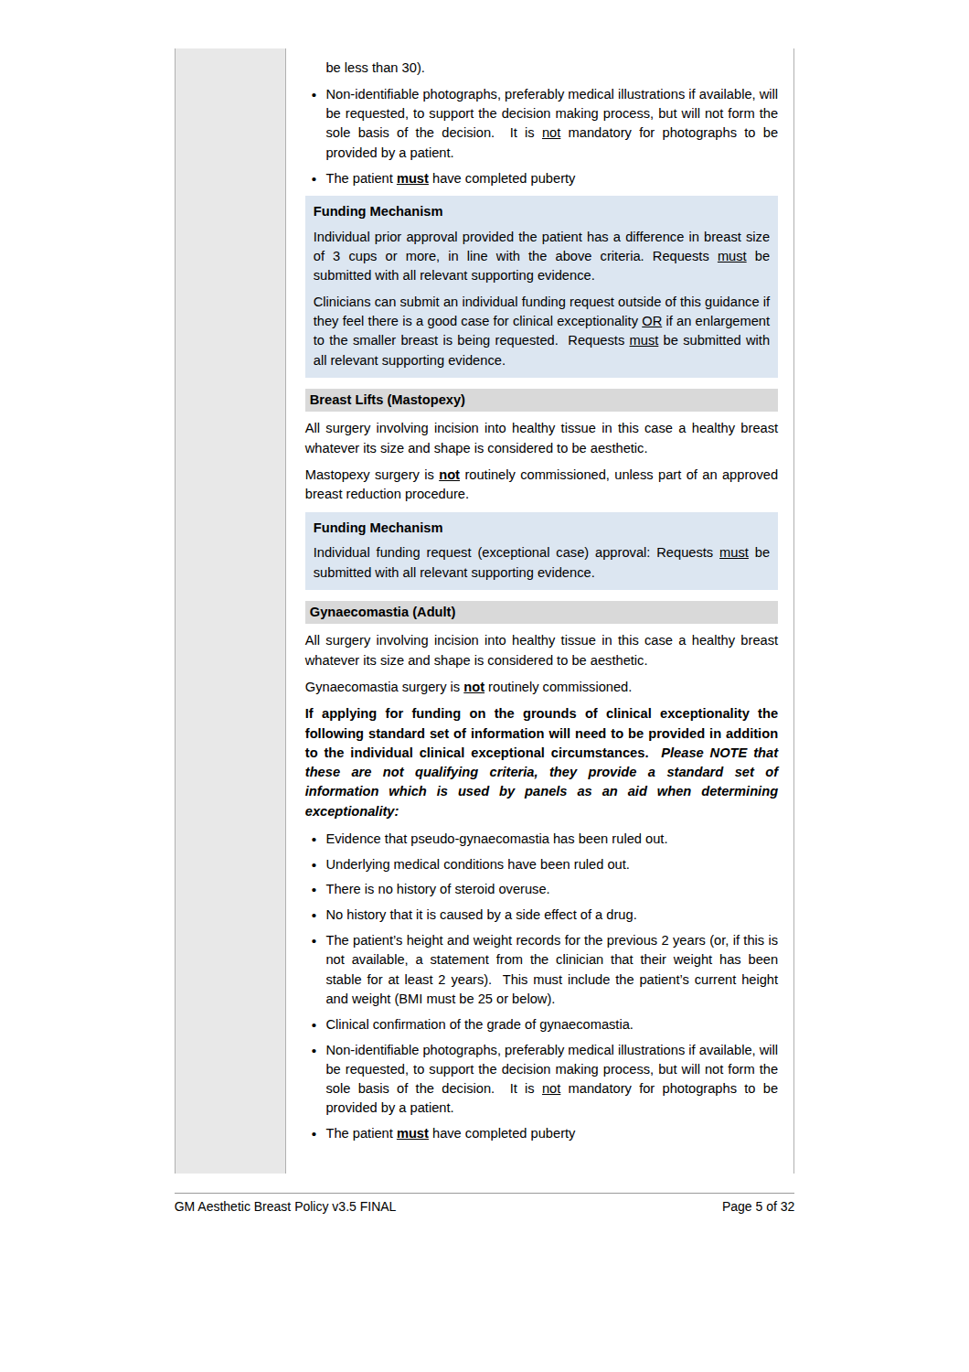be less than 30).
Non-identifiable photographs, preferably medical illustrations if available, will be requested, to support the decision making process, but will not form the sole basis of the decision. It is not mandatory for photographs to be provided by a patient.
The patient must have completed puberty
Funding Mechanism
Individual prior approval provided the patient has a difference in breast size of 3 cups or more, in line with the above criteria. Requests must be submitted with all relevant supporting evidence.
Clinicians can submit an individual funding request outside of this guidance if they feel there is a good case for clinical exceptionality OR if an enlargement to the smaller breast is being requested. Requests must be submitted with all relevant supporting evidence.
Breast Lifts (Mastopexy)
All surgery involving incision into healthy tissue in this case a healthy breast whatever its size and shape is considered to be aesthetic.
Mastopexy surgery is not routinely commissioned, unless part of an approved breast reduction procedure.
Funding Mechanism
Individual funding request (exceptional case) approval: Requests must be submitted with all relevant supporting evidence.
Gynaecomastia (Adult)
All surgery involving incision into healthy tissue in this case a healthy breast whatever its size and shape is considered to be aesthetic.
Gynaecomastia surgery is not routinely commissioned.
If applying for funding on the grounds of clinical exceptionality the following standard set of information will need to be provided in addition to the individual clinical exceptional circumstances. Please NOTE that these are not qualifying criteria, they provide a standard set of information which is used by panels as an aid when determining exceptionality:
Evidence that pseudo-gynaecomastia has been ruled out.
Underlying medical conditions have been ruled out.
There is no history of steroid overuse.
No history that it is caused by a side effect of a drug.
The patient’s height and weight records for the previous 2 years (or, if this is not available, a statement from the clinician that their weight has been stable for at least 2 years). This must include the patient’s current height and weight (BMI must be 25 or below).
Clinical confirmation of the grade of gynaecomastia.
Non-identifiable photographs, preferably medical illustrations if available, will be requested, to support the decision making process, but will not form the sole basis of the decision. It is not mandatory for photographs to be provided by a patient.
The patient must have completed puberty
GM Aesthetic Breast Policy v3.5 FINAL Page 5 of 32